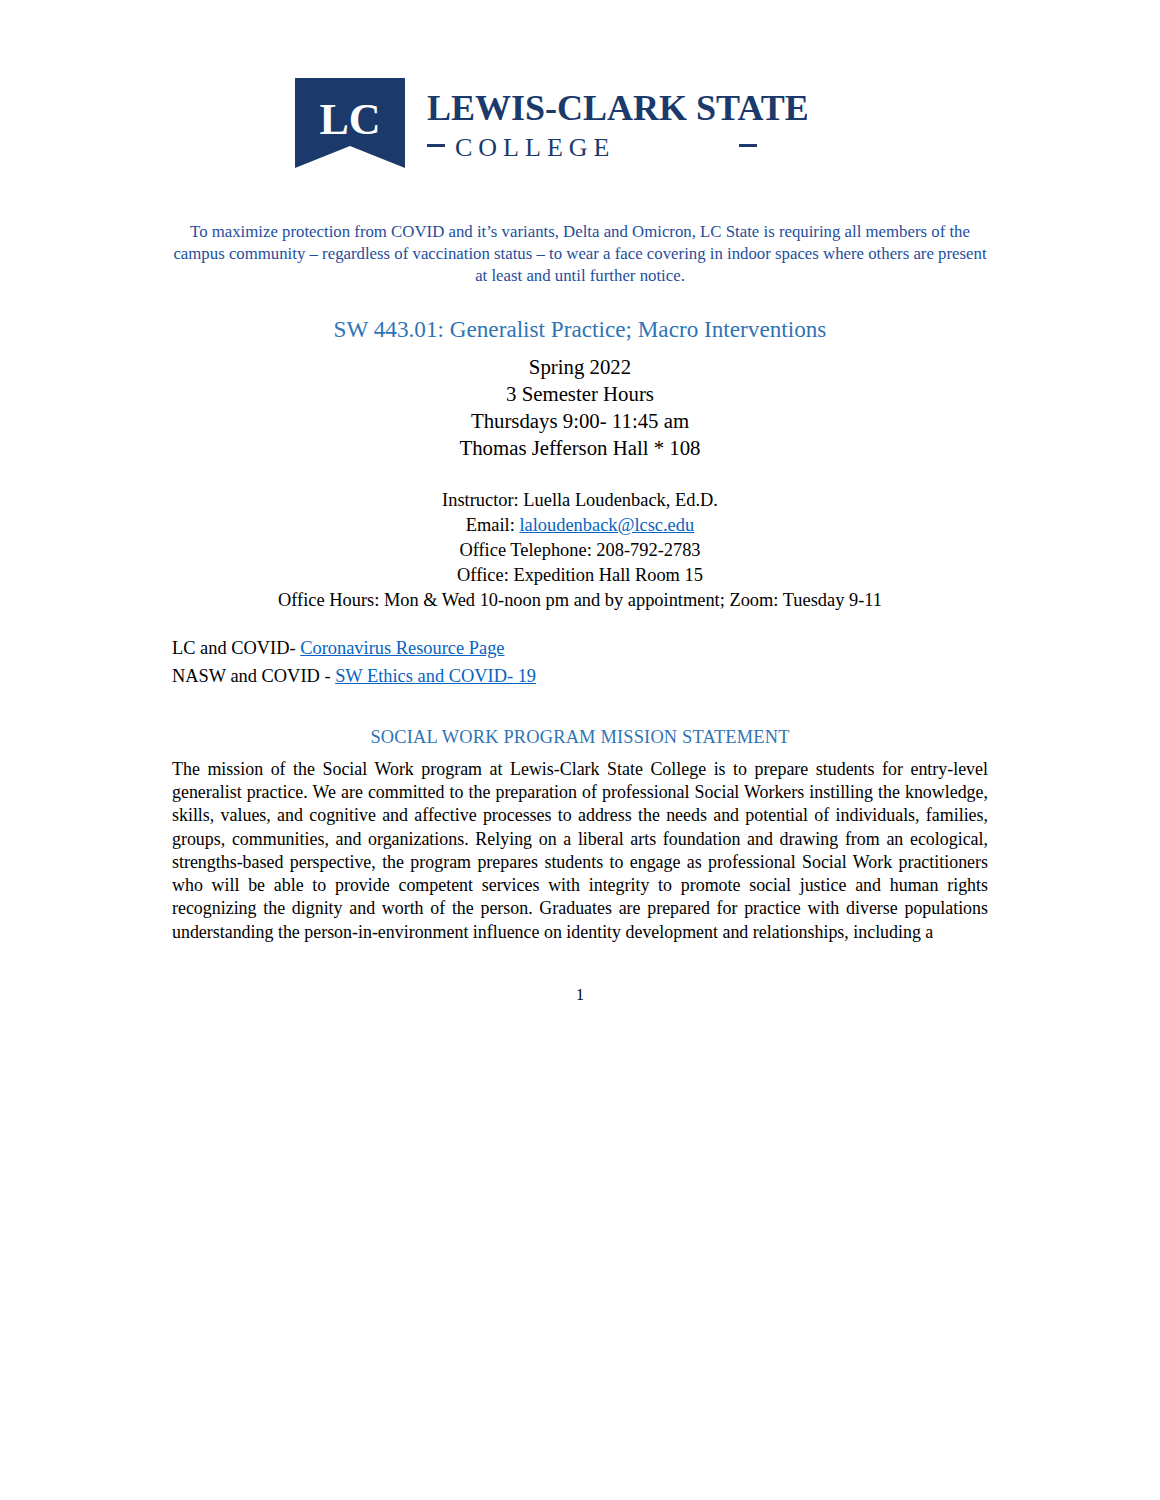LC LEWIS-CLARK STATE COLLEGE
To maximize protection from COVID and it’s variants, Delta and Omicron, LC State is requiring all members of the campus community – regardless of vaccination status – to wear a face covering in indoor spaces where others are present at least and until further notice.
SW 443.01: Generalist Practice; Macro Interventions
Spring 2022
3 Semester Hours
Thursdays 9:00- 11:45 am
Thomas Jefferson Hall * 108
Instructor: Luella Loudenback, Ed.D.
Email: laloudenback@lcsc.edu
Office Telephone: 208-792-2783
Office: Expedition Hall Room 15
Office Hours: Mon & Wed 10-noon pm and by appointment; Zoom: Tuesday 9-11
LC and COVID- Coronavirus Resource Page
NASW and COVID - SW Ethics and COVID- 19
SOCIAL WORK PROGRAM MISSION STATEMENT
The mission of the Social Work program at Lewis-Clark State College is to prepare students for entry-level generalist practice. We are committed to the preparation of professional Social Workers instilling the knowledge, skills, values, and cognitive and affective processes to address the needs and potential of individuals, families, groups, communities, and organizations. Relying on a liberal arts foundation and drawing from an ecological, strengths-based perspective, the program prepares students to engage as professional Social Work practitioners who will be able to provide competent services with integrity to promote social justice and human rights recognizing the dignity and worth of the person. Graduates are prepared for practice with diverse populations understanding the person-in-environment influence on identity development and relationships, including a
1